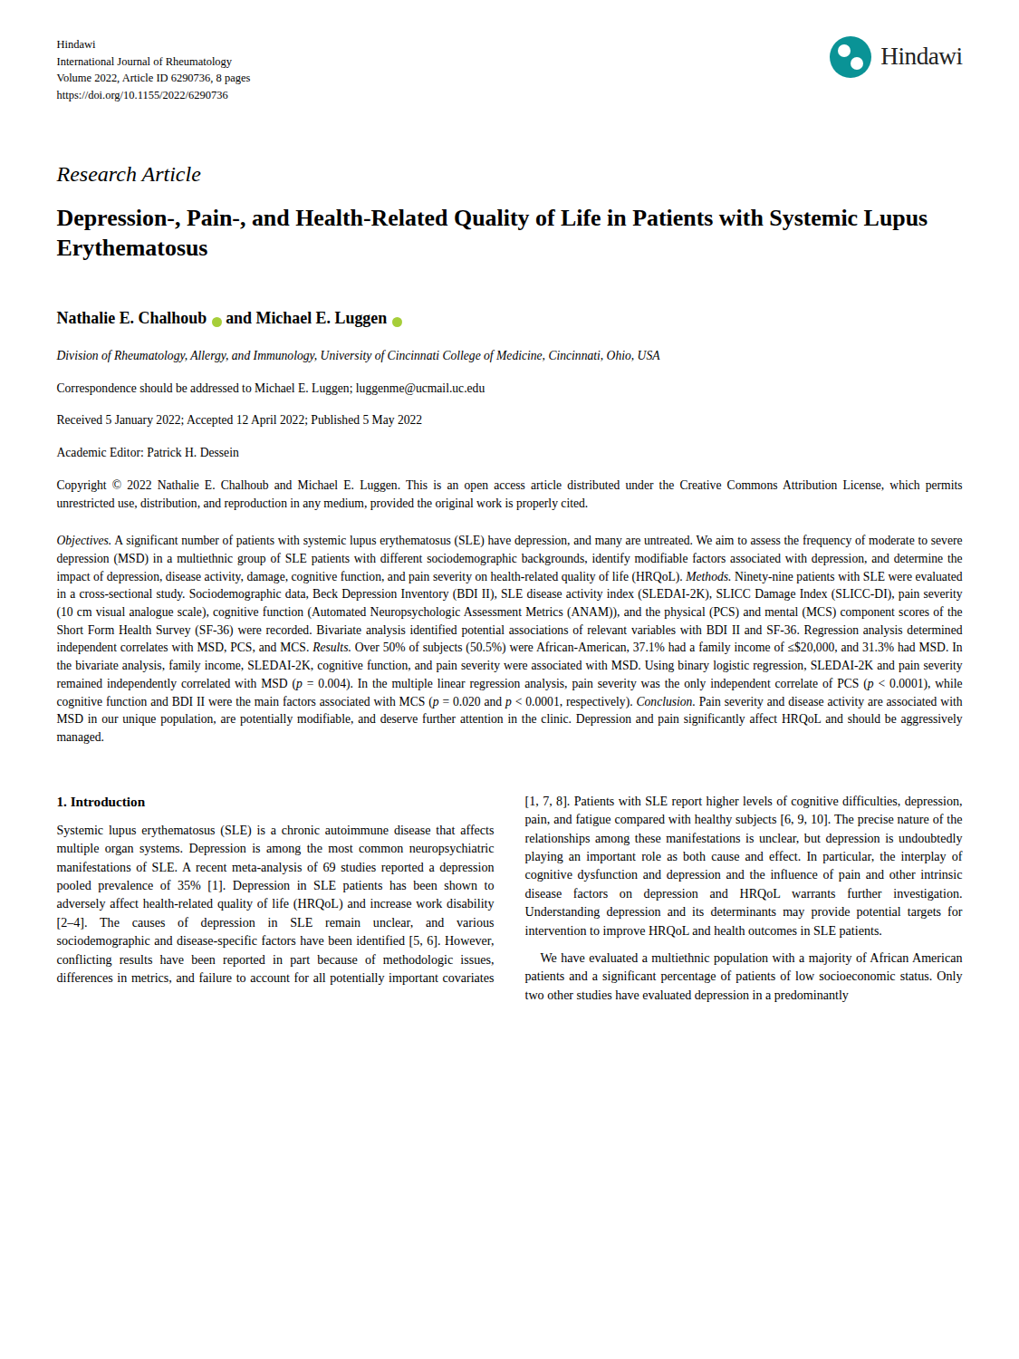Hindawi
International Journal of Rheumatology
Volume 2022, Article ID 6290736, 8 pages
https://doi.org/10.1155/2022/6290736
Hindawi
Research Article
Depression-, Pain-, and Health-Related Quality of Life in Patients with Systemic Lupus Erythematosus
Nathalie E. Chalhoub ORCID and Michael E. Luggen ORCID
Division of Rheumatology, Allergy, and Immunology, University of Cincinnati College of Medicine, Cincinnati, Ohio, USA
Correspondence should be addressed to Michael E. Luggen; luggenme@ucmail.uc.edu
Received 5 January 2022; Accepted 12 April 2022; Published 5 May 2022
Academic Editor: Patrick H. Dessein
Copyright © 2022 Nathalie E. Chalhoub and Michael E. Luggen. This is an open access article distributed under the Creative Commons Attribution License, which permits unrestricted use, distribution, and reproduction in any medium, provided the original work is properly cited.
Objectives. A significant number of patients with systemic lupus erythematosus (SLE) have depression, and many are untreated. We aim to assess the frequency of moderate to severe depression (MSD) in a multiethnic group of SLE patients with different sociodemographic backgrounds, identify modifiable factors associated with depression, and determine the impact of depression, disease activity, damage, cognitive function, and pain severity on health-related quality of life (HRQoL). Methods. Ninety-nine patients with SLE were evaluated in a cross-sectional study. Sociodemographic data, Beck Depression Inventory (BDI II), SLE disease activity index (SLEDAI-2K), SLICC Damage Index (SLICC-DI), pain severity (10 cm visual analogue scale), cognitive function (Automated Neuropsychologic Assessment Metrics (ANAM)), and the physical (PCS) and mental (MCS) component scores of the Short Form Health Survey (SF-36) were recorded. Bivariate analysis identified potential associations of relevant variables with BDI II and SF-36. Regression analysis determined independent correlates with MSD, PCS, and MCS. Results. Over 50% of subjects (50.5%) were African-American, 37.1% had a family income of ≤$20,000, and 31.3% had MSD. In the bivariate analysis, family income, SLEDAI-2K, cognitive function, and pain severity were associated with MSD. Using binary logistic regression, SLEDAI-2K and pain severity remained independently correlated with MSD (p = 0.004). In the multiple linear regression analysis, pain severity was the only independent correlate of PCS (p < 0.0001), while cognitive function and BDI II were the main factors associated with MCS (p = 0.020 and p < 0.0001, respectively). Conclusion. Pain severity and disease activity are associated with MSD in our unique population, are potentially modifiable, and deserve further attention in the clinic. Depression and pain significantly affect HRQoL and should be aggressively managed.
1. Introduction
Systemic lupus erythematosus (SLE) is a chronic autoimmune disease that affects multiple organ systems. Depression is among the most common neuropsychiatric manifestations of SLE. A recent meta-analysis of 69 studies reported a depression pooled prevalence of 35% [1]. Depression in SLE patients has been shown to adversely affect health-related quality of life (HRQoL) and increase work disability [2–4]. The causes of depression in SLE remain unclear, and various sociodemographic and disease-specific factors have been identified [5, 6]. However, conflicting results have been reported in part because of methodologic issues, differences in metrics, and failure to account for all potentially important covariates [1, 7, 8]. Patients with SLE report higher levels of cognitive difficulties, depression, pain, and fatigue compared with healthy subjects [6, 9, 10]. The precise nature of the relationships among these manifestations is unclear, but depression is undoubtedly playing an important role as both cause and effect. In particular, the interplay of cognitive dysfunction and depression and the influence of pain and other intrinsic disease factors on depression and HRQoL warrants further investigation. Understanding depression and its determinants may provide potential targets for intervention to improve HRQoL and health outcomes in SLE patients.
We have evaluated a multiethnic population with a majority of African American patients and a significant percentage of patients of low socioeconomic status. Only two other studies have evaluated depression in a predominantly